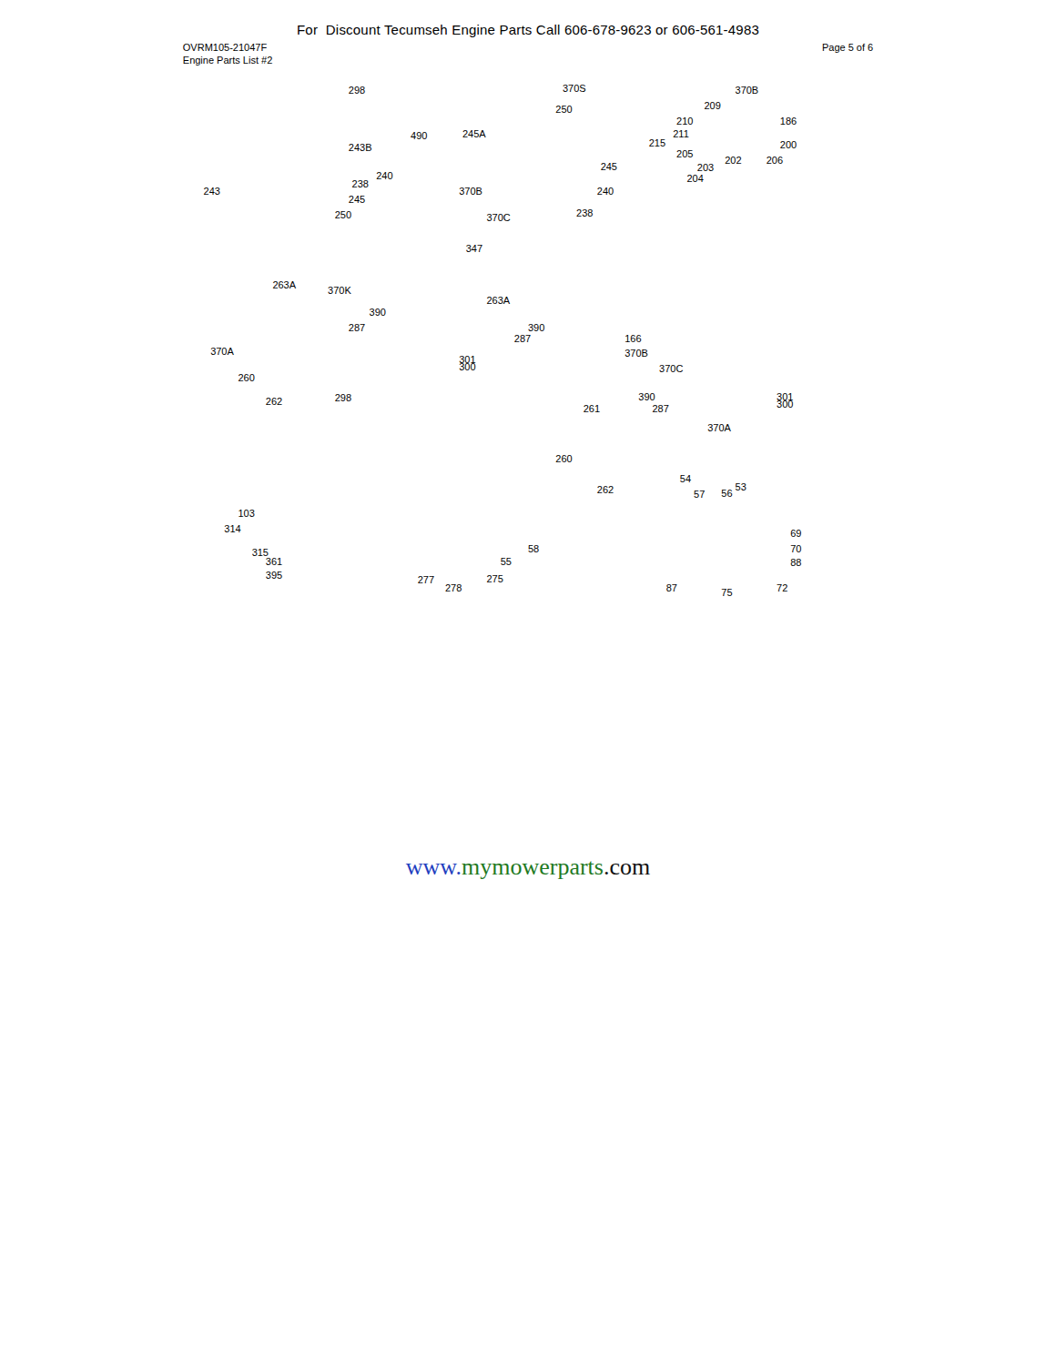For Discount Tecumseh Engine Parts Call 606-678-9623 or 606-561-4983
OVRM105-21047F
Engine Parts List #2
Page 5 of 6
298 370S 370B 250 209 210 186 211 490 245A 215 200 243B 205 202 206 203 245 204 240 238 243 370B 240 245 250 370C 238 347 263A 370K 263A 390 287 390 287 166 370A 370B 301 300 370C 260 262 298 390 301 300 261 287 370A 260 54 53 262 57 56 103 314 69 58 70 315 361 55 88 395 277 275 278 87 75 72
www. mymowerparts.com